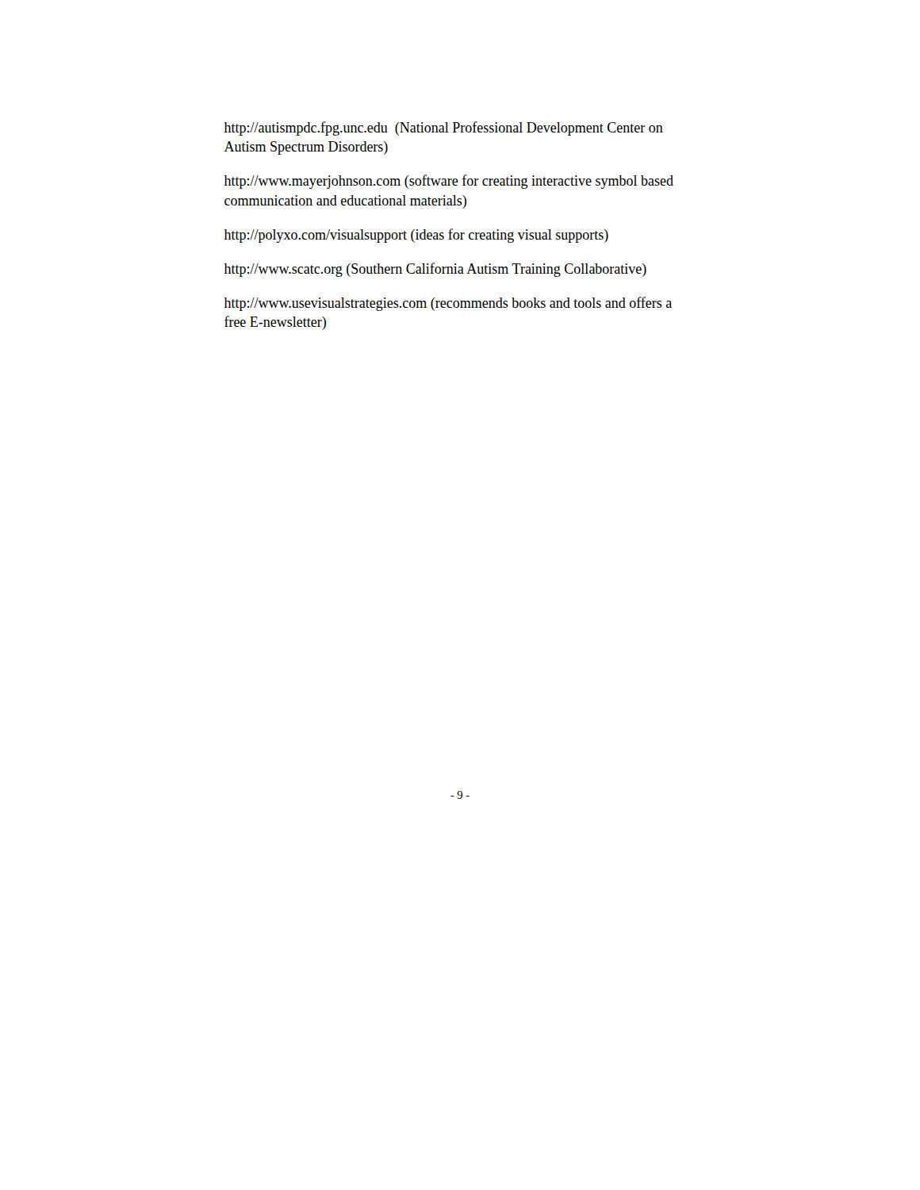http://autismpdc.fpg.unc.edu (National Professional Development Center on Autism Spectrum Disorders)
http://www.mayerjohnson.com (software for creating interactive symbol based communication and educational materials)
http://polyxo.com/visualsupport (ideas for creating visual supports)
http://www.scatc.org (Southern California Autism Training Collaborative)
http://www.usevisualstrategies.com (recommends books and tools and offers a free E-newsletter)
- 9 -